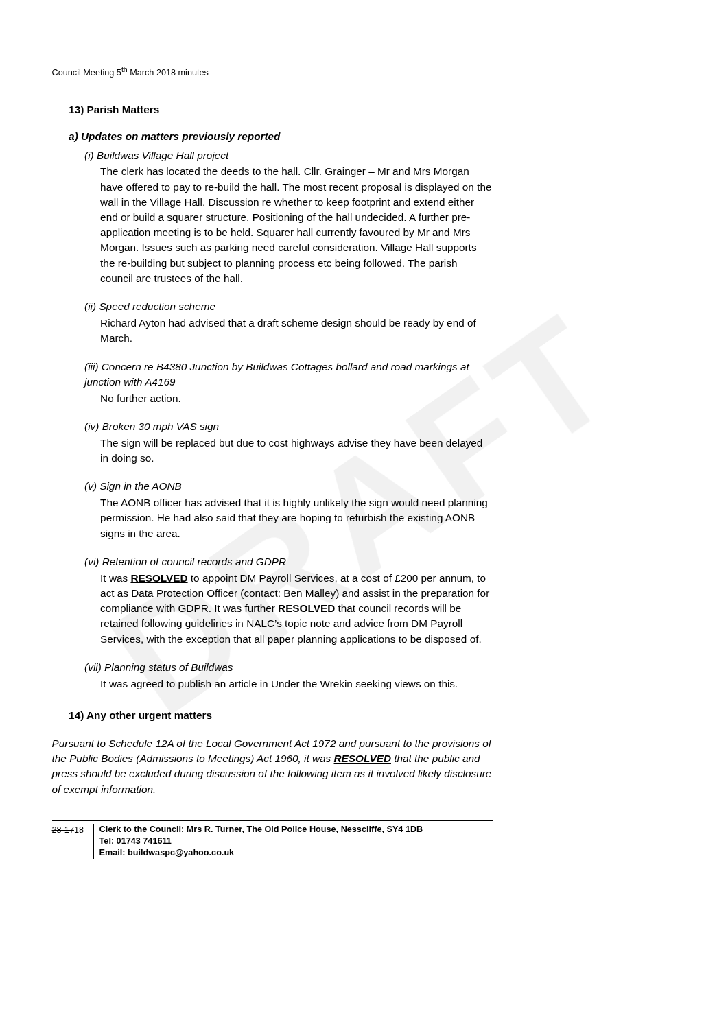DRAFT
Council Meeting 5th March 2018 minutes
13) Parish Matters
a) Updates on matters previously reported
(i) Buildwas Village Hall project
The clerk has located the deeds to the hall. Cllr. Grainger – Mr and Mrs Morgan have offered to pay to re-build the hall. The most recent proposal is displayed on the wall in the Village Hall. Discussion re whether to keep footprint and extend either end or build a squarer structure. Positioning of the hall undecided. A further pre-application meeting is to be held. Squarer hall currently favoured by Mr and Mrs Morgan. Issues such as parking need careful consideration. Village Hall supports the re-building but subject to planning process etc being followed. The parish council are trustees of the hall.
(ii) Speed reduction scheme
Richard Ayton had advised that a draft scheme design should be ready by end of March.
(iii) Concern re B4380 Junction by Buildwas Cottages bollard and road markings at junction with A4169
No further action.
(iv) Broken 30 mph VAS sign
The sign will be replaced but due to cost highways advise they have been delayed in doing so.
(v) Sign in the AONB
The AONB officer has advised that it is highly unlikely the sign would need planning permission. He had also said that they are hoping to refurbish the existing AONB signs in the area.
(vi) Retention of council records and GDPR
It was RESOLVED to appoint DM Payroll Services, at a cost of £200 per annum, to act as Data Protection Officer (contact: Ben Malley) and assist in the preparation for compliance with GDPR. It was further RESOLVED that council records will be retained following guidelines in NALC’s topic note and advice from DM Payroll Services, with the exception that all paper planning applications to be disposed of.
(vii) Planning status of Buildwas
It was agreed to publish an article in Under the Wrekin seeking views on this.
14) Any other urgent matters
Pursuant to Schedule 12A of the Local Government Act 1972 and pursuant to the provisions of the Public Bodies (Admissions to Meetings) Act 1960, it was RESOLVED that the public and press should be excluded during discussion of the following item as it involved likely disclosure of exempt information.
28-1718
Clerk to the Council: Mrs R. Turner, The Old Police House, Nesscliffe, SY4 1DB
Tel: 01743 741611
Email: buildwaspc@yahoo.co.uk